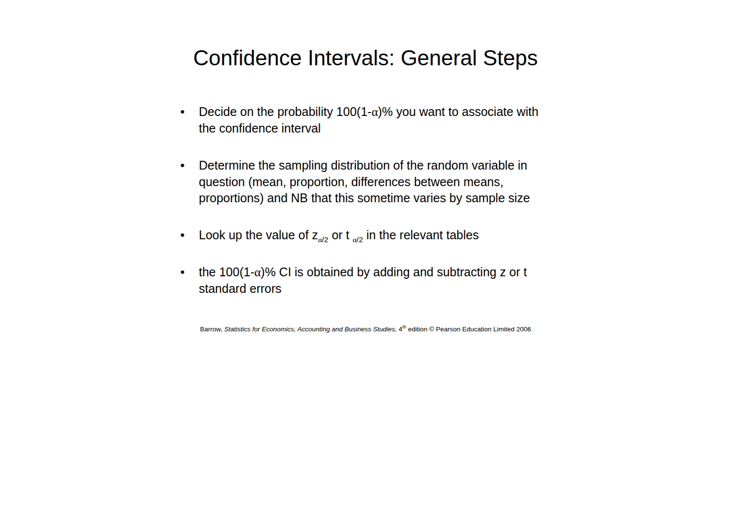Confidence Intervals: General Steps
Decide on the probability 100(1-α)% you want to associate with the confidence interval
Determine the sampling distribution of the random variable in question (mean, proportion, differences between means, proportions) and NB that this sometime varies by sample size
Look up the value of zα/2 or t α/2 in the relevant tables
the 100(1-α)% CI is obtained by adding and subtracting z or t standard errors
Barrow, Statistics for Economics, Accounting and Business Studies, 4th edition © Pearson Education Limited 2006